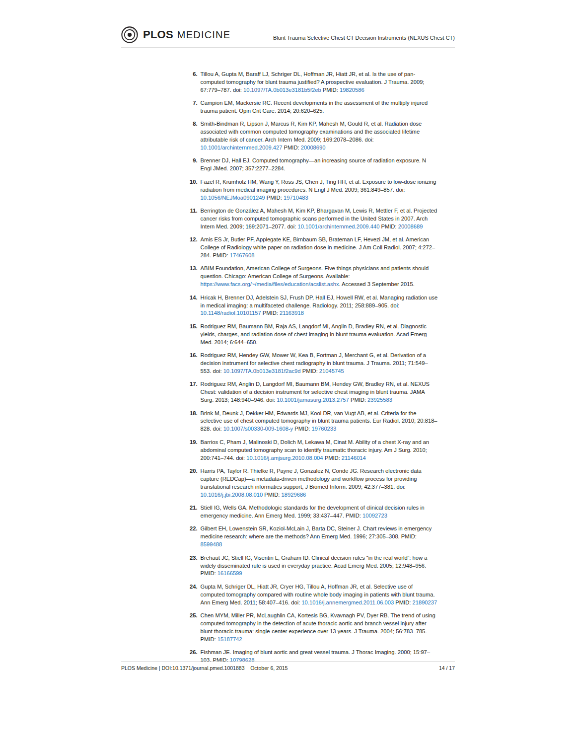PLOS MEDICINE
Blunt Trauma Selective Chest CT Decision Instruments (NEXUS Chest CT)
Tillou A, Gupta M, Baraff LJ, Schriger DL, Hoffman JR, Hiatt JR, et al. Is the use of pan-computed tomography for blunt trauma justified? A prospective evaluation. J Trauma. 2009; 67:779–787. doi: 10.1097/TA.0b013e3181b5f2eb PMID: 19820586
Campion EM, Mackersie RC. Recent developments in the assessment of the multiply injured trauma patient. Opin Crit Care. 2014; 20:620–625.
Smith-Bindman R, Lipson J, Marcus R, Kim KP, Mahesh M, Gould R, et al. Radiation dose associated with common computed tomography examinations and the associated lifetime attributable risk of cancer. Arch Intern Med. 2009; 169:2078–2086. doi: 10.1001/archinternmed.2009.427 PMID: 20008690
Brenner DJ, Hall EJ. Computed tomography—an increasing source of radiation exposure. N Engl JMed. 2007; 357:2277–2284.
Fazel R, Krumholz HM, Wang Y, Ross JS, Chen J, Ting HH, et al. Exposure to low-dose ionizing radiation from medical imaging procedures. N Engl J Med. 2009; 361:849–857. doi: 10.1056/NEJMoa0901249 PMID: 19710483
Berrington de González A, Mahesh M, Kim KP, Bhargavan M, Lewis R, Mettler F, et al. Projected cancer risks from computed tomographic scans performed in the United States in 2007. Arch Intern Med. 2009; 169:2071–2077. doi: 10.1001/archinternmed.2009.440 PMID: 20008689
Amis ES Jr, Butler PF, Applegate KE, Birnbaum SB, Brateman LF, Hevezi JM, et al. American College of Radiology white paper on radiation dose in medicine. J Am Coll Radiol. 2007; 4:272–284. PMID: 17467608
ABIM Foundation, American College of Surgeons. Five things physicians and patients should question. Chicago: American College of Surgeons. Available: https://www.facs.org/~/media/files/education/acslist.ashx. Accessed 3 September 2015.
Hricak H, Brenner DJ, Adelstein SJ, Frush DP, Hall EJ, Howell RW, et al. Managing radiation use in medical imaging: a multifaceted challenge. Radiology. 2011; 258:889–905. doi: 10.1148/radiol.10101157 PMID: 21163918
Rodriguez RM, Baumann BM, Raja AS, Langdorf MI, Anglin D, Bradley RN, et al. Diagnostic yields, charges, and radiation dose of chest imaging in blunt trauma evaluation. Acad Emerg Med. 2014; 6:644–650.
Rodriguez RM, Hendey GW, Mower W, Kea B, Fortman J, Merchant G, et al. Derivation of a decision instrument for selective chest radiography in blunt trauma. J Trauma. 2011; 71:549–553. doi: 10.1097/TA.0b013e3181f2ac9d PMID: 21045745
Rodriguez RM, Anglin D, Langdorf MI, Baumann BM, Hendey GW, Bradley RN, et al. NEXUS Chest: validation of a decision instrument for selective chest imaging in blunt trauma. JAMA Surg. 2013; 148:940–946. doi: 10.1001/jamasurg.2013.2757 PMID: 23925583
Brink M, Deunk J, Dekker HM, Edwards MJ, Kool DR, van Vugt AB, et al. Criteria for the selective use of chest computed tomography in blunt trauma patients. Eur Radiol. 2010; 20:818–828. doi: 10.1007/s00330-009-1608-y PMID: 19760233
Barrios C, Pham J, Malinoski D, Dolich M, Lekawa M, Cinat M. Ability of a chest X-ray and an abdominal computed tomography scan to identify traumatic thoracic injury. Am J Surg. 2010; 200:741–744. doi: 10.1016/j.amjsurg.2010.08.004 PMID: 21146014
Harris PA, Taylor R. Thielke R, Payne J, Gonzalez N, Conde JG. Research electronic data capture (REDCap)—a metadata-driven methodology and workflow process for providing translational research informatics support, J Biomed Inform. 2009; 42:377–381. doi: 10.1016/j.jbi.2008.08.010 PMID: 18929686
Stiell IG, Wells GA. Methodologic standards for the development of clinical decision rules in emergency medicine. Ann Emerg Med. 1999; 33:437–447. PMID: 10092723
Gilbert EH, Lowenstein SR, Koziol-McLain J, Barta DC, Steiner J. Chart reviews in emergency medicine research: where are the methods? Ann Emerg Med. 1996; 27:305–308. PMID: 8599488
Brehaut JC, Stiell IG, Visentin L, Graham ID. Clinical decision rules “in the real world”: how a widely disseminated rule is used in everyday practice. Acad Emerg Med. 2005; 12:948–956. PMID: 16166599
Gupta M, Schriger DL, Hiatt JR, Cryer HG, Tillou A, Hoffman JR, et al. Selective use of computed tomography compared with routine whole body imaging in patients with blunt trauma. Ann Emerg Med. 2011; 58:407–416. doi: 10.1016/j.annemergmed.2011.06.003 PMID: 21890237
Chen MYM, Miller PR, McLaughlin CA, Kortesis BG, Kvavnagh PV, Dyer RB. The trend of using computed tomography in the detection of acute thoracic aortic and branch vessel injury after blunt thoracic trauma: single-center experience over 13 years. J Trauma. 2004; 56:783–785. PMID: 15187742
Fishman JE. Imaging of blunt aortic and great vessel trauma. J Thorac Imaging. 2000; 15:97–103. PMID: 10798628
PLOS Medicine | DOI:10.1371/journal.pmed.1001883 October 6, 2015
14 / 17